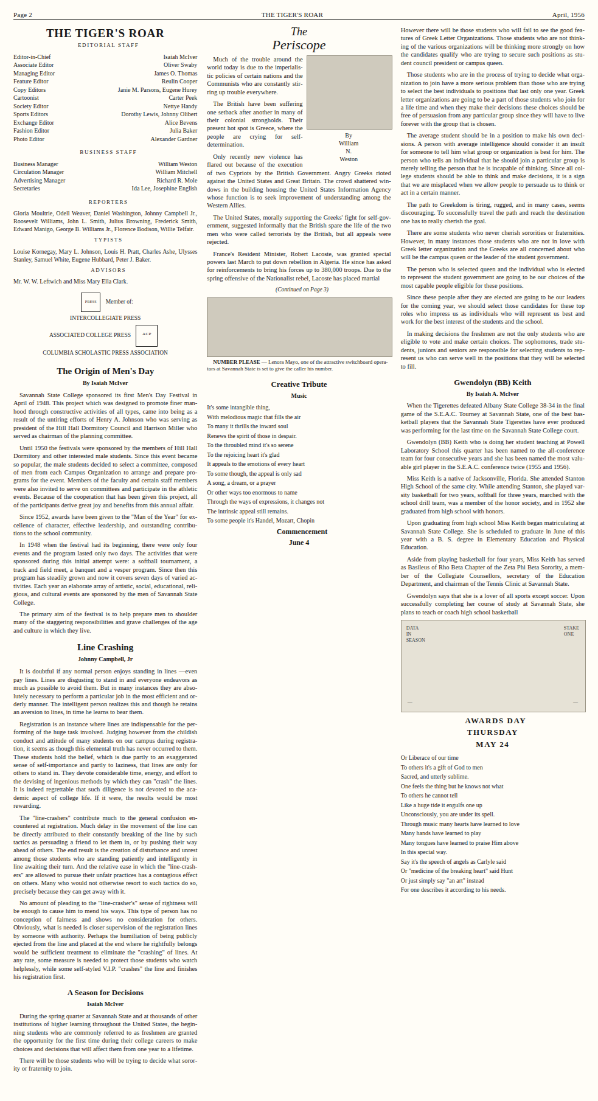Page 2
THE TIGER'S ROAR
April, 1956
THE TIGER'S ROAR
Editorial Staff
Editor-in-Chief Isaiah McIver
Associate Editor Oliver Swaby
Managing Editor James O. Thomas
Feature Editor Reulin Cooper
Copy Editors Janie M. Parsons, Eugene Hurey
Cartoonist Carter Peek
Society Editor Nettye Handy
Sports Editors Dorothy Lewis, Johnny Olibert
Exchange Editor Alice Bevens
Fashion Editor Julia Baker
Photo Editor Alexander Gardner
Business Staff
Business Manager William Weston
Circulation Manager William Mitchell
Advertising Manager Richard R. Mole
Secretaries Ida Lee, Josephine English
Reporters
Gloria Moultrie, Odell Weaver, Daniel Washington, Johnny Campbell Jr., Roosevelt Williams, John L. Smith, Julius Browning, Frederick Smith, Edward Manigo, George B. Williams Jr., Florence Bodison, Willie Telfair.
Typists
Louise Kornegay, Mary L. Johnson, Louis H. Pratt, Charles Ashe, Ulysses Stanley, Samuel White, Eugene Hubbard, Peter J. Baker.
Advisors
Mr. W. W. Leftwich and Miss Mary Ella Clark.
Member of:
INTERCOLLEGIATE PRESS
ASSOCIATED COLLEGE PRESS
COLUMBIA SCHOLASTIC PRESS ASSOCIATION
The Origin of Men's Day
By Isaiah McIver
Savannah State College sponsored its first Men's Day Festival in April of 1948. This project which was designed to promote finer manhood through constructive activities of all types, came into being as a result of the untiring efforts of Henry A. Johnson who was serving as president of the Hill Hall Dormitory Council and Harrison Miller who served as chairman of the planning committee.
Until 1950 the festivals were sponsored by the members of Hill Hall Dormitory and other interested male students. Since this event became so popular, the male students decided to select a committee, composed of men from each Campus Organization to arrange and prepare programs for the event. Members of the faculty and certain staff members were also invited to serve on committees and participate in the athletic events. Because of the cooperation that has been given this project, all of the participants derive great joy and benefits from this annual affair.
Since 1952, awards have been given to the "Man of the Year" for excellence of character, effective leadership, and outstanding contributions to the school community.
In 1948 when the festival had its beginning, there were only four events and the program lasted only two days. The activities that were sponsored during this initial attempt were: a softball tournament, a track and field meet, a banquet and a vesper program. Since then this program has steadily grown and now it covers seven days of varied activities. Each year an elaborate array of artistic, social, educational, religious, and cultural events are sponsored by the men of Savannah State College.
The primary aim of the festival is to help prepare men to shoulder many of the staggering responsibilities and grave challenges of the age and culture in which they live.
Line Crashing
Johnny Campbell, Jr
It is doubtful if any normal person enjoys standing in lines —even pay lines. Lines are disgusting to stand in and everyone endeavors as much as possible to avoid them. But in many instances they are absolutely necessary to perform a particular job in the most efficient and orderly manner. The intelligent person realizes this and though he retains an aversion to lines, in time he learns to bear them.
Registration is an instance where lines are indispensable for the performing of the huge task involved. Judging however from the childish conduct and attitude of many students on our campus during registration, it seems as though this elemental truth has never occurred to them. These students hold the belief, which is due partly to an exaggerated sense of self-importance and partly to laziness, that lines are only for others to stand in. They devote considerable time, energy, and effort to the devising of ingenious methods by which they can "crash" the lines. It is indeed regrettable that such diligence is not devoted to the academic aspect of college life. If it were, the results would be most rewarding.
The "line-crashers" contribute much to the general confusion encountered at registration. Much delay in the movement of the line can be directly attributed to their constantly breaking of the line by such tactics as persuading a friend to let them in, or by pushing their way ahead of others. The end result is the creation of disturbance and unrest among those students who are standing patiently and intelligently in line awaiting their turn. And the relative ease in which the "line-crashers" are allowed to pursue their unfair practices has a contagious effect on others. Many who would not otherwise resort to such tactics do so, precisely because they can get away with it.
No amount of pleading to the "line-crasher's" sense of rightness will be enough to cause him to mend his ways. This type of person has no conception of fairness and shows no consideration for others. Obviously, what is needed is closer supervision of the registration lines by someone with authority. Perhaps the humiliation of being publicly ejected from the line and placed at the end where he rightfully belongs would be sufficient treatment to eliminate the "crashing" of lines. At any rate, some measure is needed to protect those students who watch helplessly, while some self-styled V.I.P. "crashes" the line and finishes his registration first.
A Season for Decisions
Isaiah McIver
During the spring quarter at Savannah State and at thousands of other institutions of higher learning throughout the United States, the beginning students who are commonly referred to as freshmen are granted the opportunity for the first time during their college careers to make choices and decisions that will affect them from one year to a lifetime.
There will be those students who will be trying to decide what sorority or fraternity to join.
The Periscope
By
William
N.
Weston
Much of the trouble around the world today is due to the imperialistic policies of certain nations and the Communists who are constantly stirring up trouble everywhere.
The British have been suffering one setback after another in many of their colonial strongholds. Their present hot spot is Greece, where the people are crying for self-determination.
Only recently new violence has flared out because of the execution of two Cypriots by the British Government. Angry Greeks rioted against the United States and Great Britain. The crowd shattered windows in the building housing the United States Information Agency whose function is to seek improvement of understanding among the Western Allies.
The United States, morally supporting the Greeks' fight for self-government, suggested informally that the British spare the life of the two men who were called terrorists by the British, but all appeals were rejected.
France's Resident Minister, Robert Lacoste, was granted special powers last March to put down rebellion in Algeria. He since has asked for reinforcements to bring his forces up to 380,000 troops. Due to the spring offensive of the Nationalist rebel, Lacoste has placed martial
(Continued on Page 3)
NUMBER PLEASE — Lenora Mayo, one of the attractive switchboard operators at Savannah State is set to give the caller his number.
Creative Tribute
Music
It's some intangible thing,
With melodious magic that fills the air
To many it thrills the inward soul
Renews the spirit of those in despair.
To the throubled mind it's so serene
To the rejoicing heart it's glad
It appeals to the emotions of every heart
To some though, the appeal is only sad
A song, a dream, or a prayer
Or other ways too enormous to name
Through the ways of expressions, it changes not
The intrinsic appeal still remains.
To some people it's Handel, Mozart, Chopin
Commencement
June 4
However there will be those students who will fail to see the good features of Greek Letter Organizations. Those students who are not thinking of the various organizations will be thinking more strongly on how the candidates qualify who are trying to secure such positions as student council president or campus queen.
Those students who are in the process of trying to decide what organization to join have a more serious problem than those who are trying to select the best individuals to positions that last only one year. Greek letter organizations are going to be a part of those students who join for a life time and when they make their decisions these choices should be free of persuasion from any particular group since they will have to live forever with the group that is chosen.
The average student should be in a position to make his own decisions. A person with average intelligence should consider it an insult for someone to tell him what group or organization is best for him. The person who tells an individual that he should join a particular group is merely telling the person that he is incapable of thinking. Since all college students should be able to think and make decisions, it is a sign that we are misplaced when we allow people to persuade us to think or act in a certain manner.
The path to Greekdom is tiring, rugged, and in many cases, seems discouraging. To successfully travel the path and reach the destination one has to really cherish the goal.
There are some students who never cherish sororities or fraternities. However, in many instances those students who are not in love with Greek letter organization and the Greeks are all concerned about who will be the campus queen or the leader of the student government.
The person who is selected queen and the individual who is elected to represent the student government are going to be our choices of the most capable people eligible for these positions.
Since these people after they are elected are going to be our leaders for the coming year, we should select those candidates for these top roles who impress us as individuals who will represent us best and work for the best interest of the students and the school.
In making decisions the freshmen are not the only students who are eligible to vote and make certain choices. The sophomores, trade students, juniors and seniors are responsible for selecting students to represent us who can serve well in the positions that they will be selected to fill.
Gwendolyn (BB) Keith
By Isaiah A. McIver
When the Tigerettes defeated Albany State College 38-34 in the final game of the S.E.A.C. Tourney at Savannah State, one of the best basketball players that the Savannah State Tigerettes have ever produced was performing for the last time on the Savannah State College court.
Gwendolyn (BB) Keith who is doing her student teaching at Powell Laboratory School this quarter has been named to the all-conference team for four consecutive years and she has been named the most valuable girl player in the S.E.A.C. conference twice (1955 and 1956).
Miss Keith is a native of Jacksonville, Florida. She attended Stanton High School of the same city. While attending Stanton, she played varsity basketball for two years, softball for three years, marched with the school drill team, was a member of the honor society, and in 1952 she graduated from high school with honors.
Upon graduating from high school Miss Keith began matriculating at Savannah State College. She is scheduled to graduate in June of this year with a B. S. degree in Elementary Education and Physical Education.
Aside from playing basketball for four years, Miss Keith has served as Basileus of Rho Beta Chapter of the Zeta Phi Beta Sorority, a member of the Collegiate Counsellors, secretary of the Education Department, and chairman of the Tennis Clinic at Savannah State.
Gwendolyn says that she is a lover of all sports except soccer. Upon successfully completing her course of study at Savannah State, she plans to teach or coach high school basketball
DATA
IN
SEASON STAKE
ONE — —
AWARDS DAY
THURSDAY
MAY 24
Or Liberace of our time
To others it's a gift of God to men
Sacred, and utterly sublime.
One feels the thing but he knows not what
To others he cannot tell
Like a huge tide it engulfs one up
Unconsciously, you are under its spell.
Through music many hearts have learned to love
Many hands have learned to play
Many tongues have learned to praise Him above
In this special way.
Say it's the speech of angels as Carlyle said
Or "medicine of the breaking heart" said Hunt
Or just simply say "an art" instead
For one describes it according to his needs.